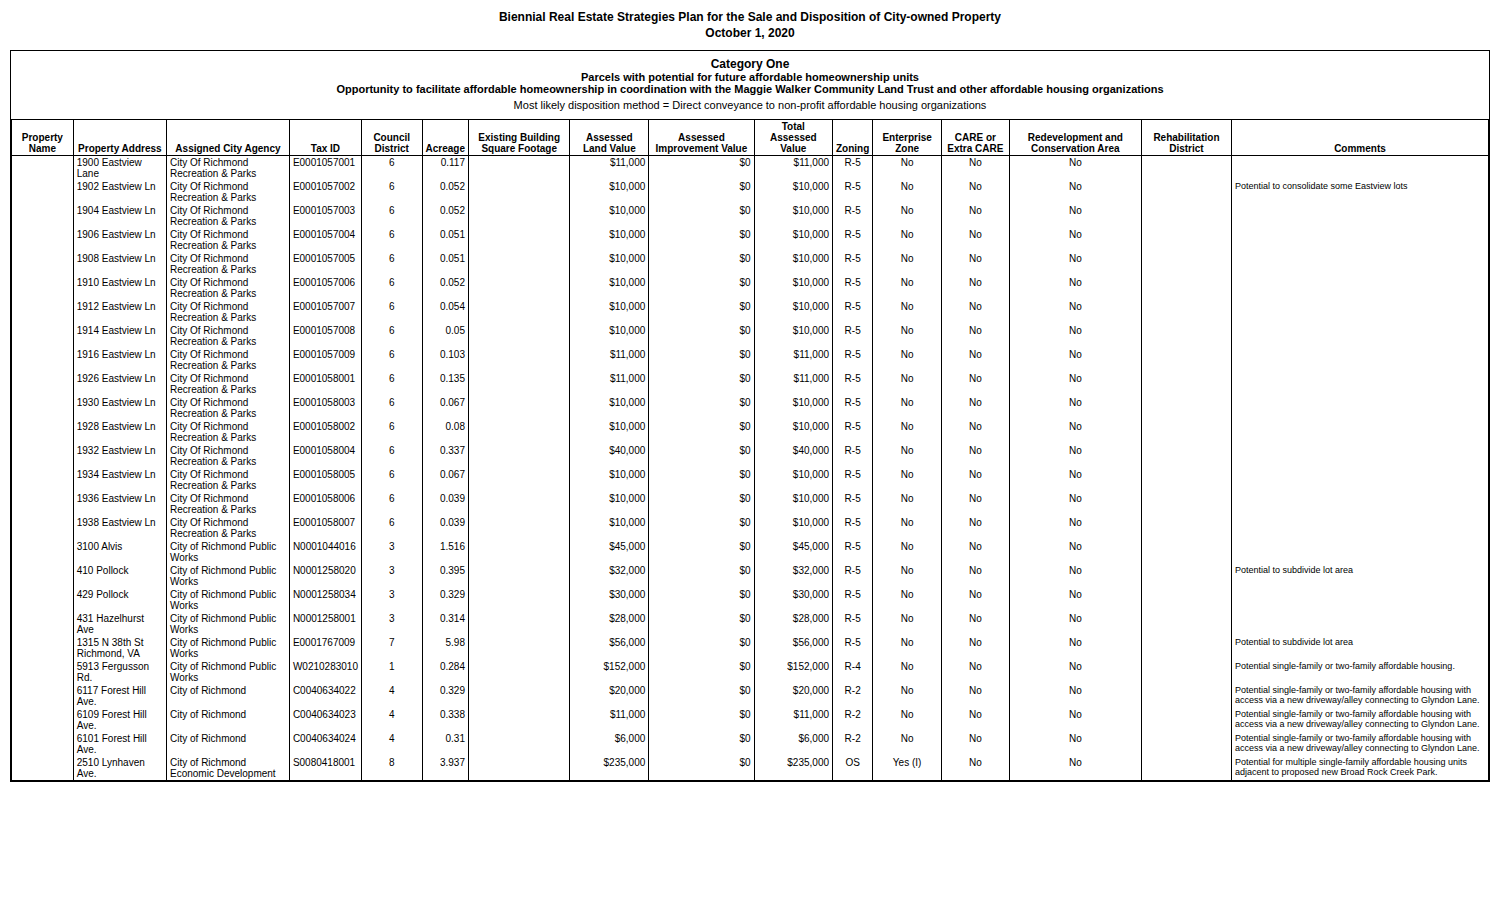Biennial Real Estate Strategies Plan for the Sale and Disposition of City-owned Property
October 1, 2020
Category One
Parcels with potential for future affordable homeownership units
Opportunity to facilitate affordable homeownership in coordination with the Maggie Walker Community Land Trust and other affordable housing organizations
Most likely disposition method = Direct conveyance to non-profit affordable housing organizations
| Property Name | Property Address | Assigned City Agency | Tax ID | Council District | Acreage | Existing Building Square Footage | Assessed Land Value | Assessed Improvement Value | Total Assessed Value | Zoning | Enterprise Zone | CARE or Extra CARE | Redevelopment and Conservation Area | Rehabilitation District | Comments |
| --- | --- | --- | --- | --- | --- | --- | --- | --- | --- | --- | --- | --- | --- | --- | --- |
| | 1900 Eastview Lane | City Of Richmond Recreation & Parks | E0001057001 | 6 | 0.117 | | $11,000 | $0 | $11,000 | R-5 | No | No | No | | |
| | 1902 Eastview Ln | City Of Richmond Recreation & Parks | E0001057002 | 6 | 0.052 | | $10,000 | $0 | $10,000 | R-5 | No | No | No | | Potential to consolidate some Eastview lots |
| | 1904 Eastview Ln | City Of Richmond Recreation & Parks | E0001057003 | 6 | 0.052 | | $10,000 | $0 | $10,000 | R-5 | No | No | No | | |
| | 1906 Eastview Ln | City Of Richmond Recreation & Parks | E0001057004 | 6 | 0.051 | | $10,000 | $0 | $10,000 | R-5 | No | No | No | | |
| | 1908 Eastview Ln | City Of Richmond Recreation & Parks | E0001057005 | 6 | 0.051 | | $10,000 | $0 | $10,000 | R-5 | No | No | No | | |
| | 1910 Eastview Ln | City Of Richmond Recreation & Parks | E0001057006 | 6 | 0.052 | | $10,000 | $0 | $10,000 | R-5 | No | No | No | | |
| | 1912 Eastview Ln | City Of Richmond Recreation & Parks | E0001057007 | 6 | 0.054 | | $10,000 | $0 | $10,000 | R-5 | No | No | No | | |
| | 1914 Eastview Ln | City Of Richmond Recreation & Parks | E0001057008 | 6 | 0.05 | | $10,000 | $0 | $10,000 | R-5 | No | No | No | | |
| | 1916 Eastview Ln | City Of Richmond Recreation & Parks | E0001057009 | 6 | 0.103 | | $11,000 | $0 | $11,000 | R-5 | No | No | No | | |
| | 1926 Eastview Ln | City Of Richmond Recreation & Parks | E0001058001 | 6 | 0.135 | | $11,000 | $0 | $11,000 | R-5 | No | No | No | | |
| | 1930 Eastview Ln | City Of Richmond Recreation & Parks | E0001058003 | 6 | 0.067 | | $10,000 | $0 | $10,000 | R-5 | No | No | No | | |
| | 1928 Eastview Ln | City Of Richmond Recreation & Parks | E0001058002 | 6 | 0.08 | | $10,000 | $0 | $10,000 | R-5 | No | No | No | | |
| | 1932 Eastview Ln | City Of Richmond Recreation & Parks | E0001058004 | 6 | 0.337 | | $40,000 | $0 | $40,000 | R-5 | No | No | No | | |
| | 1934 Eastview Ln | City Of Richmond Recreation & Parks | E0001058005 | 6 | 0.067 | | $10,000 | $0 | $10,000 | R-5 | No | No | No | | |
| | 1936 Eastview Ln | City Of Richmond Recreation & Parks | E0001058006 | 6 | 0.039 | | $10,000 | $0 | $10,000 | R-5 | No | No | No | | |
| | 1938 Eastview Ln | City Of Richmond Recreation & Parks | E0001058007 | 6 | 0.039 | | $10,000 | $0 | $10,000 | R-5 | No | No | No | | |
| | 3100 Alvis | City of Richmond Public Works | N0001044016 | 3 | 1.516 | | $45,000 | $0 | $45,000 | R-5 | No | No | No | | |
| | 410 Pollock | City of Richmond Public Works | N0001258020 | 3 | 0.395 | | $32,000 | $0 | $32,000 | R-5 | No | No | No | | Potential to subdivide lot area |
| | 429 Pollock | City of Richmond Public Works | N0001258034 | 3 | 0.329 | | $30,000 | $0 | $30,000 | R-5 | No | No | No | | |
| | 431 Hazelhurst Ave | City of Richmond Public Works | N0001258001 | 3 | 0.314 | | $28,000 | $0 | $28,000 | R-5 | No | No | No | | |
| | 1315 N 38th St Richmond, VA | City of Richmond Public Works | E0001767009 | 7 | 5.98 | | $56,000 | $0 | $56,000 | R-5 | No | No | No | | Potential to subdivide lot area |
| | 5913 Fergusson Rd. | City of Richmond Public Works | W0210283010 | 1 | 0.284 | | $152,000 | $0 | $152,000 | R-4 | No | No | No | | Potential single-family or two-family affordable housing. |
| | 6117 Forest Hill Ave. | City of Richmond | C0040634022 | 4 | 0.329 | | $20,000 | $0 | $20,000 | R-2 | No | No | No | | Potential single-family or two-family affordable housing with access via a new driveway/alley connecting to Glyndon Lane. |
| | 6109 Forest Hill Ave. | City of Richmond | C0040634023 | 4 | 0.338 | | $11,000 | $0 | $11,000 | R-2 | No | No | No | | Potential single-family or two-family affordable housing with access via a new driveway/alley connecting to Glyndon Lane. |
| | 6101 Forest Hill Ave. | City of Richmond | C0040634024 | 4 | 0.31 | | $6,000 | $0 | $6,000 | R-2 | No | No | No | | Potential single-family or two-family affordable housing with access via a new driveway/alley connecting to Glyndon Lane. |
| | 2510 Lynhaven Ave. | City of Richmond Economic Development | S0080418001 | 8 | 3.937 | | $235,000 | $0 | $235,000 | OS | Yes (I) | No | No | | Potential for multiple single-family affordable housing units adjacent to proposed new Broad Rock Creek Park. |